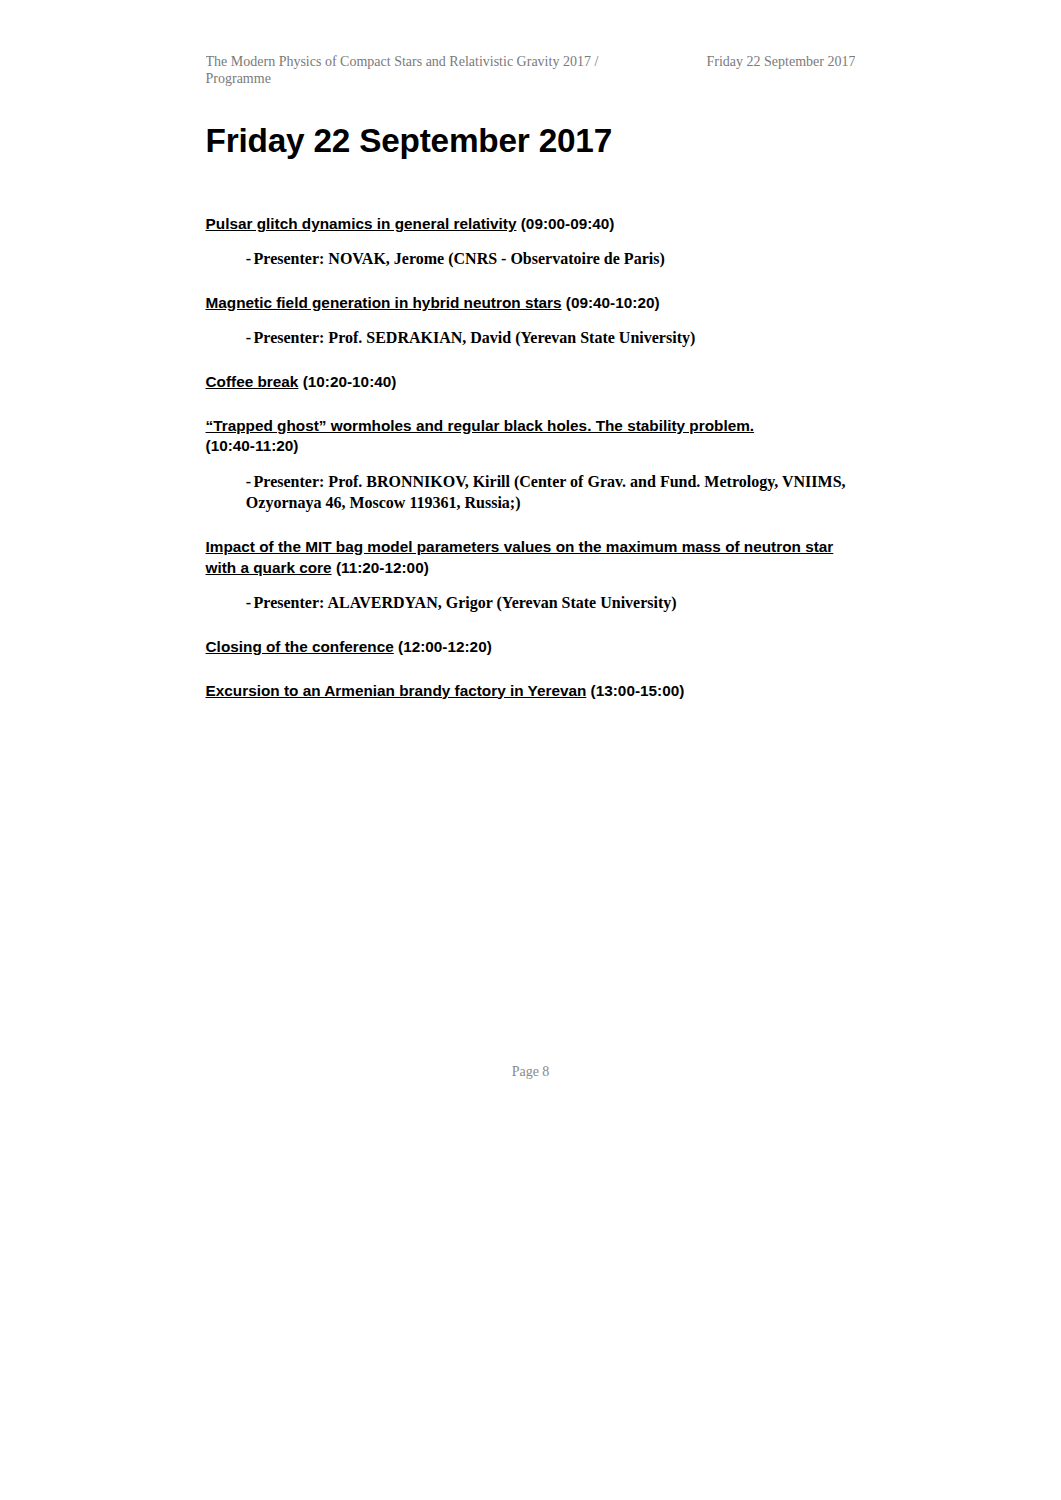The Modern Physics of Compact Stars and Relativistic Gravity 2017 / Programme
Friday 22 September 2017
Friday 22 September 2017
Pulsar glitch dynamics in general relativity (09:00-09:40)
-Presenter: NOVAK, Jerome (CNRS - Observatoire de Paris)
Magnetic field generation in hybrid neutron stars (09:40-10:20)
-Presenter: Prof. SEDRAKIAN, David (Yerevan State University)
Coffee break (10:20-10:40)
“Trapped ghost” wormholes and regular black holes. The stability problem.
(10:40-11:20)
-Presenter: Prof. BRONNIKOV, Kirill (Center of Grav. and Fund. Metrology, VNIIMS,
Ozyornaya 46, Moscow 119361, Russia;)
Impact of the MIT bag model parameters values on the maximum mass of neutron star
with a quark core (11:20-12:00)
-Presenter: ALAVERDYAN, Grigor (Yerevan State University)
Closing of the conference (12:00-12:20)
Excursion to an Armenian brandy factory in Yerevan (13:00-15:00)
Page 8